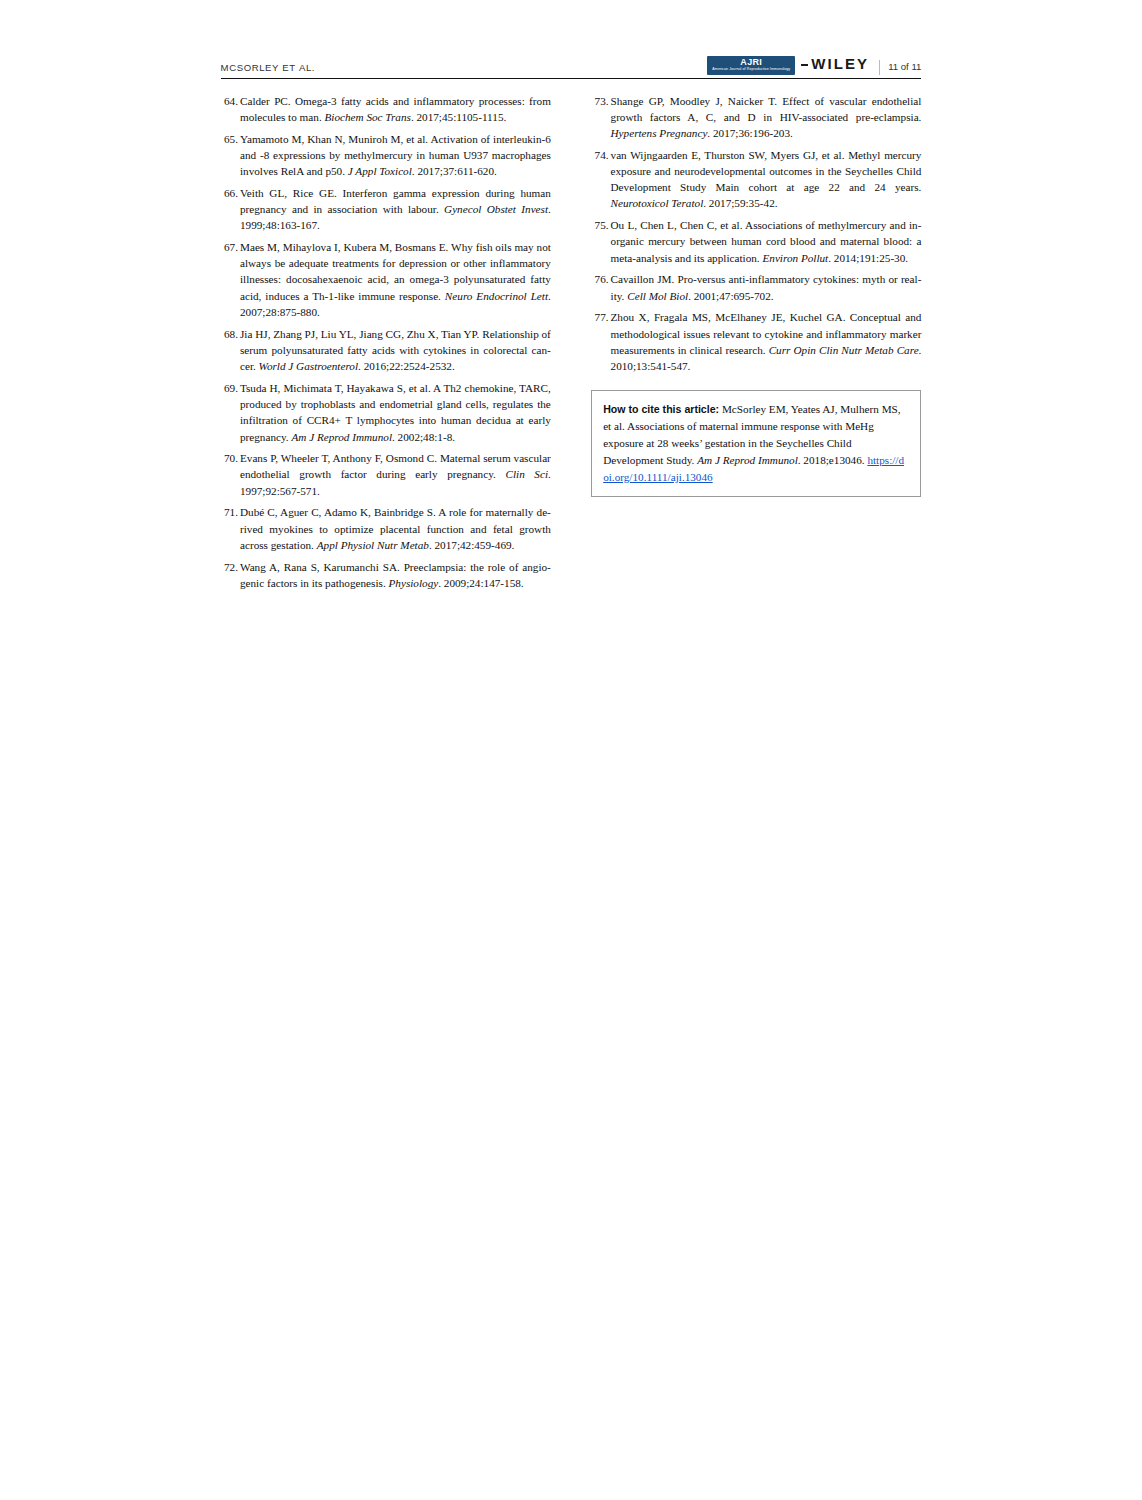McSorley et al.
AJRI American Journal of Reproductive Immunology WILEY 11 of 11
64. Calder PC. Omega-3 fatty acids and inflammatory processes: from molecules to man. Biochem Soc Trans. 2017;45:1105-1115.
65. Yamamoto M, Khan N, Muniroh M, et al. Activation of interleukin-6 and -8 expressions by methylmercury in human U937 macrophages involves RelA and p50. J Appl Toxicol. 2017;37:611-620.
66. Veith GL, Rice GE. Interferon gamma expression during human pregnancy and in association with labour. Gynecol Obstet Invest. 1999;48:163-167.
67. Maes M, Mihaylova I, Kubera M, Bosmans E. Why fish oils may not always be adequate treatments for depression or other inflammatory illnesses: docosahexaenoic acid, an omega-3 polyunsaturated fatty acid, induces a Th-1-like immune response. Neuro Endocrinol Lett. 2007;28:875-880.
68. Jia HJ, Zhang PJ, Liu YL, Jiang CG, Zhu X, Tian YP. Relationship of serum polyunsaturated fatty acids with cytokines in colorectal cancer. World J Gastroenterol. 2016;22:2524-2532.
69. Tsuda H, Michimata T, Hayakawa S, et al. A Th2 chemokine, TARC, produced by trophoblasts and endometrial gland cells, regulates the infiltration of CCR4+ T lymphocytes into human decidua at early pregnancy. Am J Reprod Immunol. 2002;48:1-8.
70. Evans P, Wheeler T, Anthony F, Osmond C. Maternal serum vascular endothelial growth factor during early pregnancy. Clin Sci. 1997;92:567-571.
71. Dubé C, Aguer C, Adamo K, Bainbridge S. A role for maternally derived myokines to optimize placental function and fetal growth across gestation. Appl Physiol Nutr Metab. 2017;42:459-469.
72. Wang A, Rana S, Karumanchi SA. Preeclampsia: the role of angiogenic factors in its pathogenesis. Physiology. 2009;24:147-158.
73. Shange GP, Moodley J, Naicker T. Effect of vascular endothelial growth factors A, C, and D in HIV-associated pre-eclampsia. Hypertens Pregnancy. 2017;36:196-203.
74. van Wijngaarden E, Thurston SW, Myers GJ, et al. Methyl mercury exposure and neurodevelopmental outcomes in the Seychelles Child Development Study Main cohort at age 22 and 24 years. Neurotoxicol Teratol. 2017;59:35-42.
75. Ou L, Chen L, Chen C, et al. Associations of methylmercury and inorganic mercury between human cord blood and maternal blood: a meta-analysis and its application. Environ Pollut. 2014;191:25-30.
76. Cavaillon JM. Pro-versus anti-inflammatory cytokines: myth or reality. Cell Mol Biol. 2001;47:695-702.
77. Zhou X, Fragala MS, McElhaney JE, Kuchel GA. Conceptual and methodological issues relevant to cytokine and inflammatory marker measurements in clinical research. Curr Opin Clin Nutr Metab Care. 2010;13:541-547.
How to cite this article: McSorley EM, Yeates AJ, Mulhern MS, et al. Associations of maternal immune response with MeHg exposure at 28 weeks’ gestation in the Seychelles Child Development Study. Am J Reprod Immunol. 2018;e13046. https://doi.org/10.1111/aji.13046